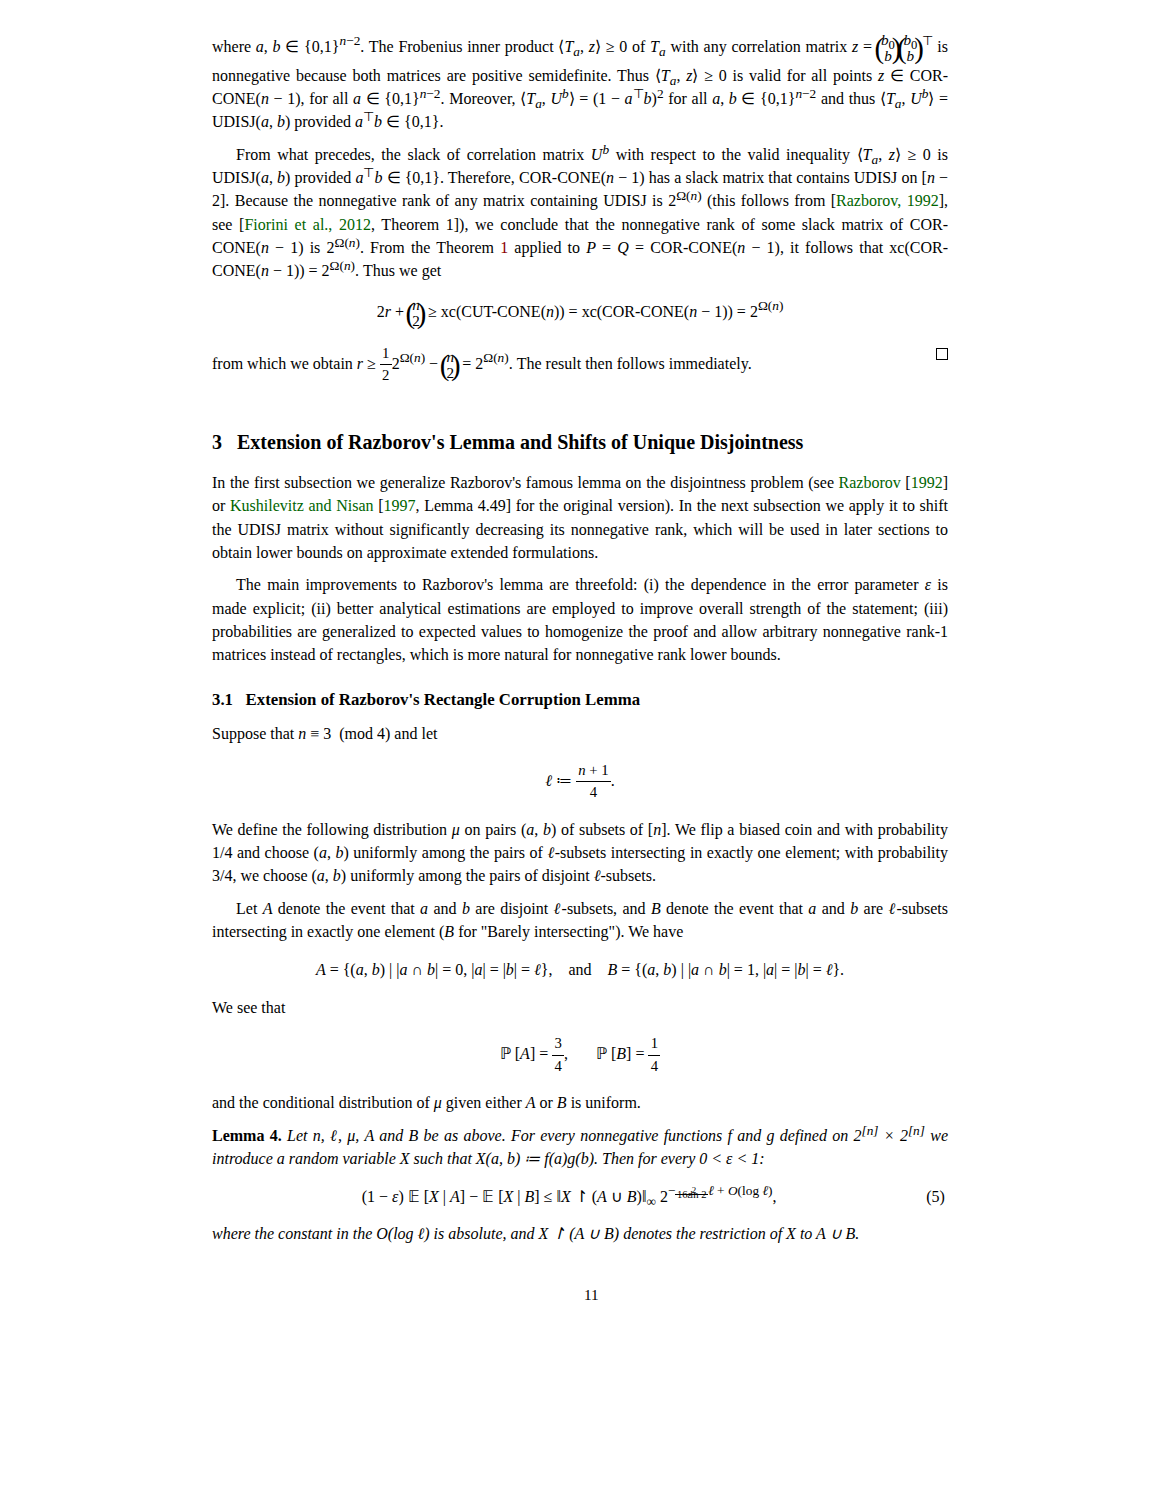where a, b ∈ {0,1}n−2. The Frobenius inner product ⟨Ta, z⟩ ≥ 0 of Ta with any correlation matrix z = b0 b b0 b⊤ is nonnegative because both matrices are positive semidefinite. Thus ⟨Ta, z⟩ ≥ 0 is valid for all points z ∈ COR-CONE(n − 1), for all a ∈ {0,1}n−2. Moreover, ⟨Ta, Ub⟩ = (1 − a⊤b)2 for all a, b ∈ {0,1}n−2 and thus ⟨Ta, Ub⟩ = UDISJ(a, b) provided a⊤b ∈ {0,1}.
From what precedes, the slack of correlation matrix Ub with respect to the valid inequality ⟨Ta, z⟩ ≥ 0 is UDISJ(a, b) provided a⊤b ∈ {0,1}. Therefore, COR-CONE(n − 1) has a slack matrix that contains UDISJ on [n − 2]. Because the nonnegative rank of any matrix containing UDISJ is 2Ω(n) (this follows from [Razborov, 1992], see [Fiorini et al., 2012, Theorem 1]), we conclude that the nonnegative rank of some slack matrix of COR-CONE(n − 1) is 2Ω(n). From the Theorem 1 applied to P = Q = COR-CONE(n − 1), it follows that xc(COR-CONE(n − 1)) = 2Ω(n). Thus we get
2r + n 2 ≥ xc(CUT-CONE(n)) = xc(COR-CONE(n − 1)) = 2Ω(n)
from which we obtain r ≥ 122Ω(n) − n 2 = 2Ω(n). The result then follows immediately.
3 Extension of Razborov's Lemma and Shifts of Unique Disjointness
In the first subsection we generalize Razborov's famous lemma on the disjointness problem (see Razborov [1992] or Kushilevitz and Nisan [1997, Lemma 4.49] for the original version). In the next subsection we apply it to shift the UDISJ matrix without significantly decreasing its nonnegative rank, which will be used in later sections to obtain lower bounds on approximate extended formulations.
The main improvements to Razborov's lemma are threefold: (i) the dependence in the error parameter ε is made explicit; (ii) better analytical estimations are employed to improve overall strength of the statement; (iii) probabilities are generalized to expected values to homogenize the proof and allow arbitrary nonnegative rank-1 matrices instead of rectangles, which is more natural for nonnegative rank lower bounds.
3.1 Extension of Razborov's Rectangle Corruption Lemma
Suppose that n ≡ 3 (mod 4) and let
ℓ ≔ n + 14.
We define the following distribution μ on pairs (a, b) of subsets of [n]. We flip a biased coin and with probability 1/4 and choose (a, b) uniformly among the pairs of ℓ-subsets intersecting in exactly one element; with probability 3/4, we choose (a, b) uniformly among the pairs of disjoint ℓ-subsets.
Let A denote the event that a and b are disjoint ℓ-subsets, and B denote the event that a and b are ℓ-subsets intersecting in exactly one element (B for "Barely intersecting"). We have
A = {(a, b) | |a ∩ b| = 0, |a| = |b| = ℓ}, and B = {(a, b) | |a ∩ b| = 1, |a| = |b| = ℓ}.
We see that
ℙ [A] = 34, ℙ [B] = 14
and the conditional distribution of μ given either A or B is uniform.
Lemma 4. Let n, ℓ, μ, A and B be as above. For every nonnegative functions f and g defined on 2[n] × 2[n] we introduce a random variable X such that X(a, b) ≔ f(a)g(b). Then for every 0 < ε < 1:
(1 − ε) 𝔼 [X | A] − 𝔼 [X | B] ≤ ‖X ↾ (A ∪ B)‖∞ 2−ε216 ln 2 ℓ + O(log ℓ), (5)
where the constant in the O(log ℓ) is absolute, and X ↾ (A ∪ B) denotes the restriction of X to A ∪ B.
11